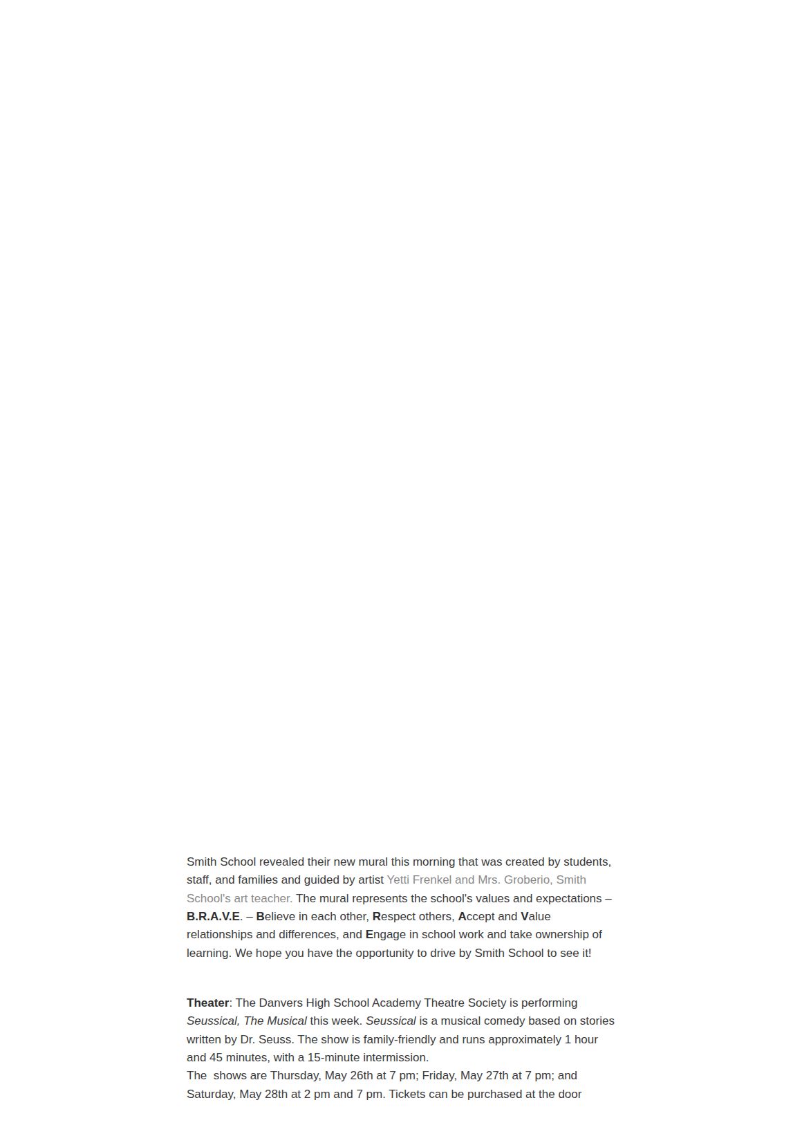Smith School revealed their new mural this morning that was created by students, staff, and families and guided by artist Yetti Frenkel and Mrs. Groberio, Smith School's art teacher. The mural represents the school's values and expectations – B.R.A.V.E. – Believe in each other, Respect others, Accept and Value relationships and differences, and Engage in school work and take ownership of learning. We hope you have the opportunity to drive by Smith School to see it!
Theater: The Danvers High School Academy Theatre Society is performing Seussical, The Musical this week. Seussical is a musical comedy based on stories written by Dr. Seuss. The show is family-friendly and runs approximately 1 hour and 45 minutes, with a 15-minute intermission.
The shows are Thursday, May 26th at 7 pm; Friday, May 27th at 7 pm; and Saturday, May 28th at 2 pm and 7 pm. Tickets can be purchased at the door